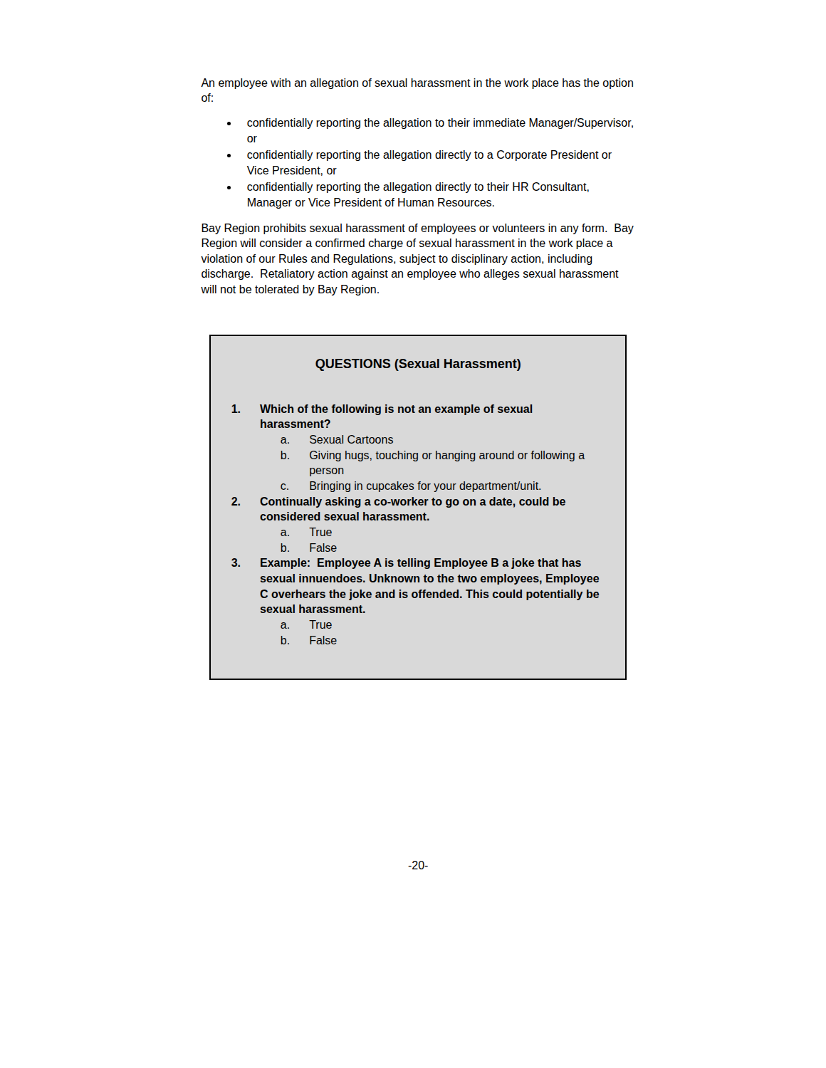An employee with an allegation of sexual harassment in the work place has the option of:
confidentially reporting the allegation to their immediate Manager/Supervisor, or
confidentially reporting the allegation directly to a Corporate President or Vice President, or
confidentially reporting the allegation directly to their HR Consultant, Manager or Vice President of Human Resources.
Bay Region prohibits sexual harassment of employees or volunteers in any form. Bay Region will consider a confirmed charge of sexual harassment in the work place a violation of our Rules and Regulations, subject to disciplinary action, including discharge. Retaliatory action against an employee who alleges sexual harassment will not be tolerated by Bay Region.
QUESTIONS (Sexual Harassment)
| 1. | Which of the following is not an example of sexual harassment? / a. / Sexual Cartoons / / b. / Giving hugs, touching or hanging around or following a person / / c. / Bringing in cupcakes for your department/unit. / |
| 2. | Continually asking a co-worker to go on a date, could be considered sexual harassment. / a. / True / / b. / False / |
| 3. | Example: Employee A is telling Employee B a joke that has sexual innuendoes. Unknown to the two employees, Employee C overhears the joke and is offended. This could potentially be sexual harassment. / a. / True / / b. / False / |
-20-